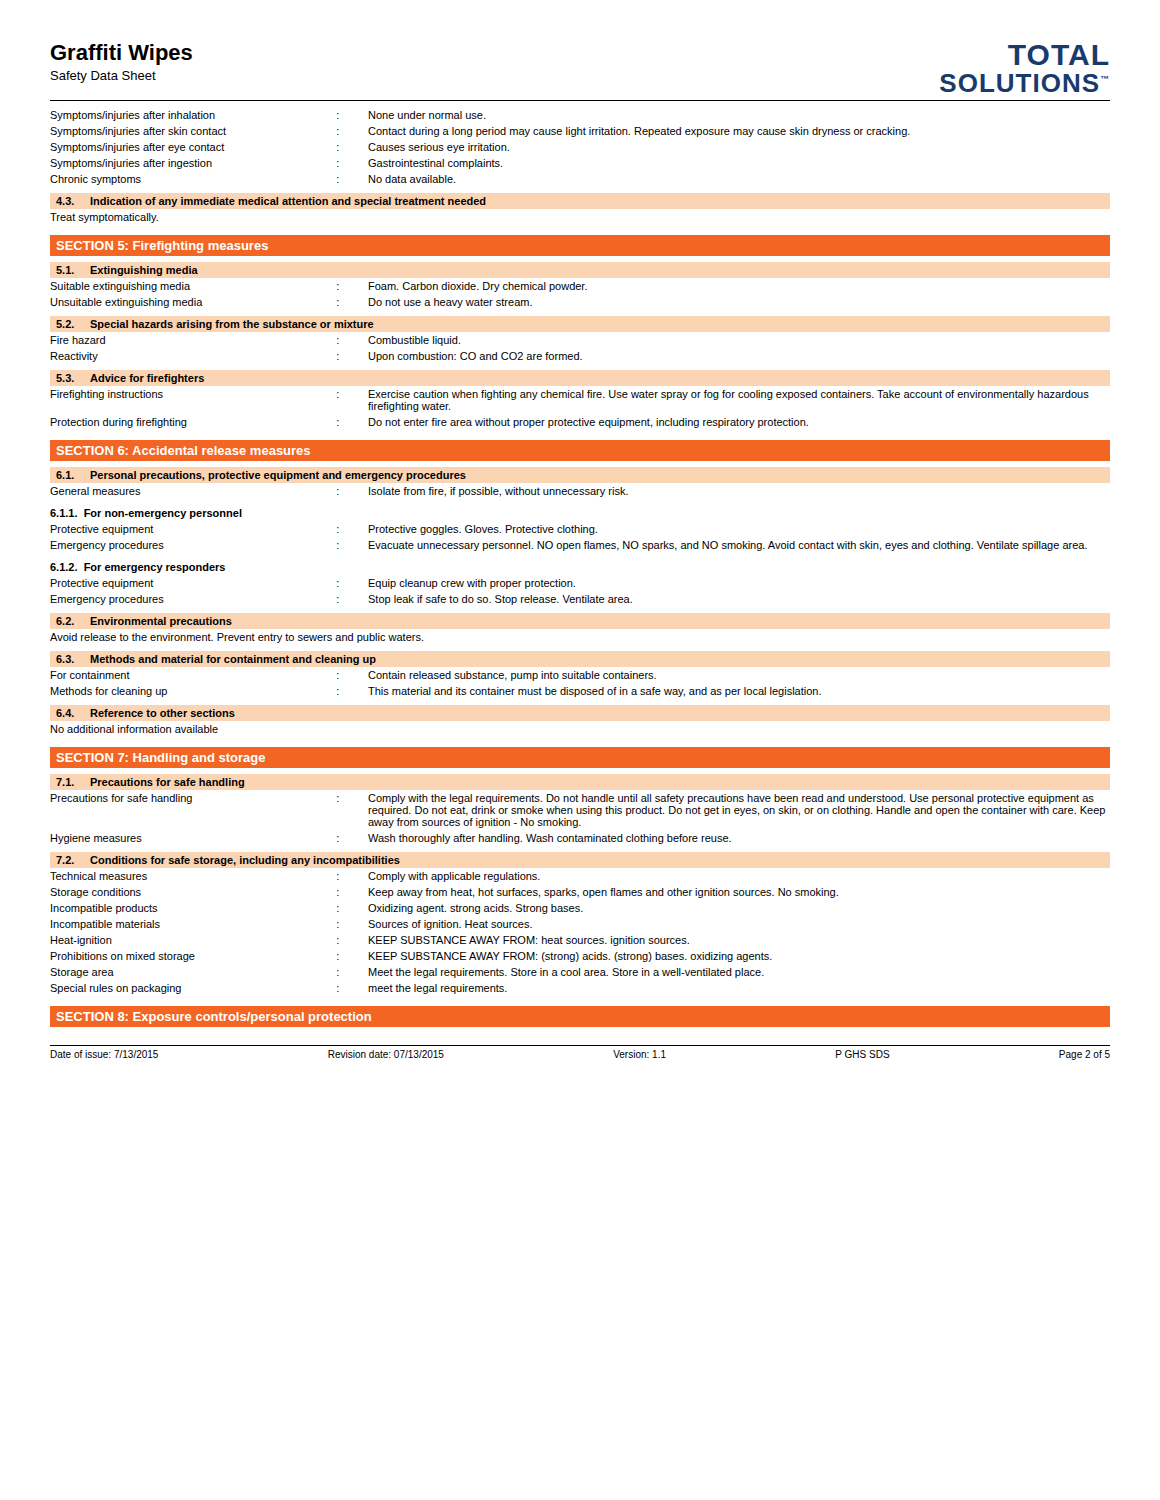Graffiti Wipes
Safety Data Sheet
TOTAL
SOLUTIONS™
| Symptoms/injuries after inhalation | : | None under normal use. |
| Symptoms/injuries after skin contact | : | Contact during a long period may cause light irritation. Repeated exposure may cause skin dryness or cracking. |
| Symptoms/injuries after eye contact | : | Causes serious eye irritation. |
| Symptoms/injuries after ingestion | : | Gastrointestinal complaints. |
| Chronic symptoms | : | No data available. |
4.3. Indication of any immediate medical attention and special treatment needed
Treat symptomatically.
SECTION 5: Firefighting measures
5.1. Extinguishing media
| Suitable extinguishing media | : | Foam. Carbon dioxide. Dry chemical powder. |
| Unsuitable extinguishing media | : | Do not use a heavy water stream. |
5.2. Special hazards arising from the substance or mixture
| Fire hazard | : | Combustible liquid. |
| Reactivity | : | Upon combustion: CO and CO2 are formed. |
5.3. Advice for firefighters
| Firefighting instructions | : | Exercise caution when fighting any chemical fire. Use water spray or fog for cooling exposed containers. Take account of environmentally hazardous firefighting water. |
| Protection during firefighting | : | Do not enter fire area without proper protective equipment, including respiratory protection. |
SECTION 6: Accidental release measures
6.1. Personal precautions, protective equipment and emergency procedures
| General measures | : | Isolate from fire, if possible, without unnecessary risk. |
6.1.1. For non-emergency personnel
| Protective equipment | : | Protective goggles. Gloves. Protective clothing. |
| Emergency procedures | : | Evacuate unnecessary personnel. NO open flames, NO sparks, and NO smoking. Avoid contact with skin, eyes and clothing. Ventilate spillage area. |
6.1.2. For emergency responders
| Protective equipment | : | Equip cleanup crew with proper protection. |
| Emergency procedures | : | Stop leak if safe to do so. Stop release. Ventilate area. |
6.2. Environmental precautions
Avoid release to the environment. Prevent entry to sewers and public waters.
6.3. Methods and material for containment and cleaning up
| For containment | : | Contain released substance, pump into suitable containers. |
| Methods for cleaning up | : | This material and its container must be disposed of in a safe way, and as per local legislation. |
6.4. Reference to other sections
No additional information available
SECTION 7: Handling and storage
7.1. Precautions for safe handling
| Precautions for safe handling | : | Comply with the legal requirements. Do not handle until all safety precautions have been read and understood. Use personal protective equipment as required. Do not eat, drink or smoke when using this product. Do not get in eyes, on skin, or on clothing. Handle and open the container with care. Keep away from sources of ignition - No smoking. |
| Hygiene measures | : | Wash thoroughly after handling. Wash contaminated clothing before reuse. |
7.2. Conditions for safe storage, including any incompatibilities
| Technical measures | : | Comply with applicable regulations. |
| Storage conditions | : | Keep away from heat, hot surfaces, sparks, open flames and other ignition sources. No smoking. |
| Incompatible products | : | Oxidizing agent. strong acids. Strong bases. |
| Incompatible materials | : | Sources of ignition. Heat sources. |
| Heat-ignition | : | KEEP SUBSTANCE AWAY FROM: heat sources. ignition sources. |
| Prohibitions on mixed storage | : | KEEP SUBSTANCE AWAY FROM: (strong) acids. (strong) bases. oxidizing agents. |
| Storage area | : | Meet the legal requirements. Store in a cool area. Store in a well-ventilated place. |
| Special rules on packaging | : | meet the legal requirements. |
SECTION 8: Exposure controls/personal protection
Date of issue: 7/13/2015 Revision date: 07/13/2015 Version: 1.1 P GHS SDS Page 2 of 5